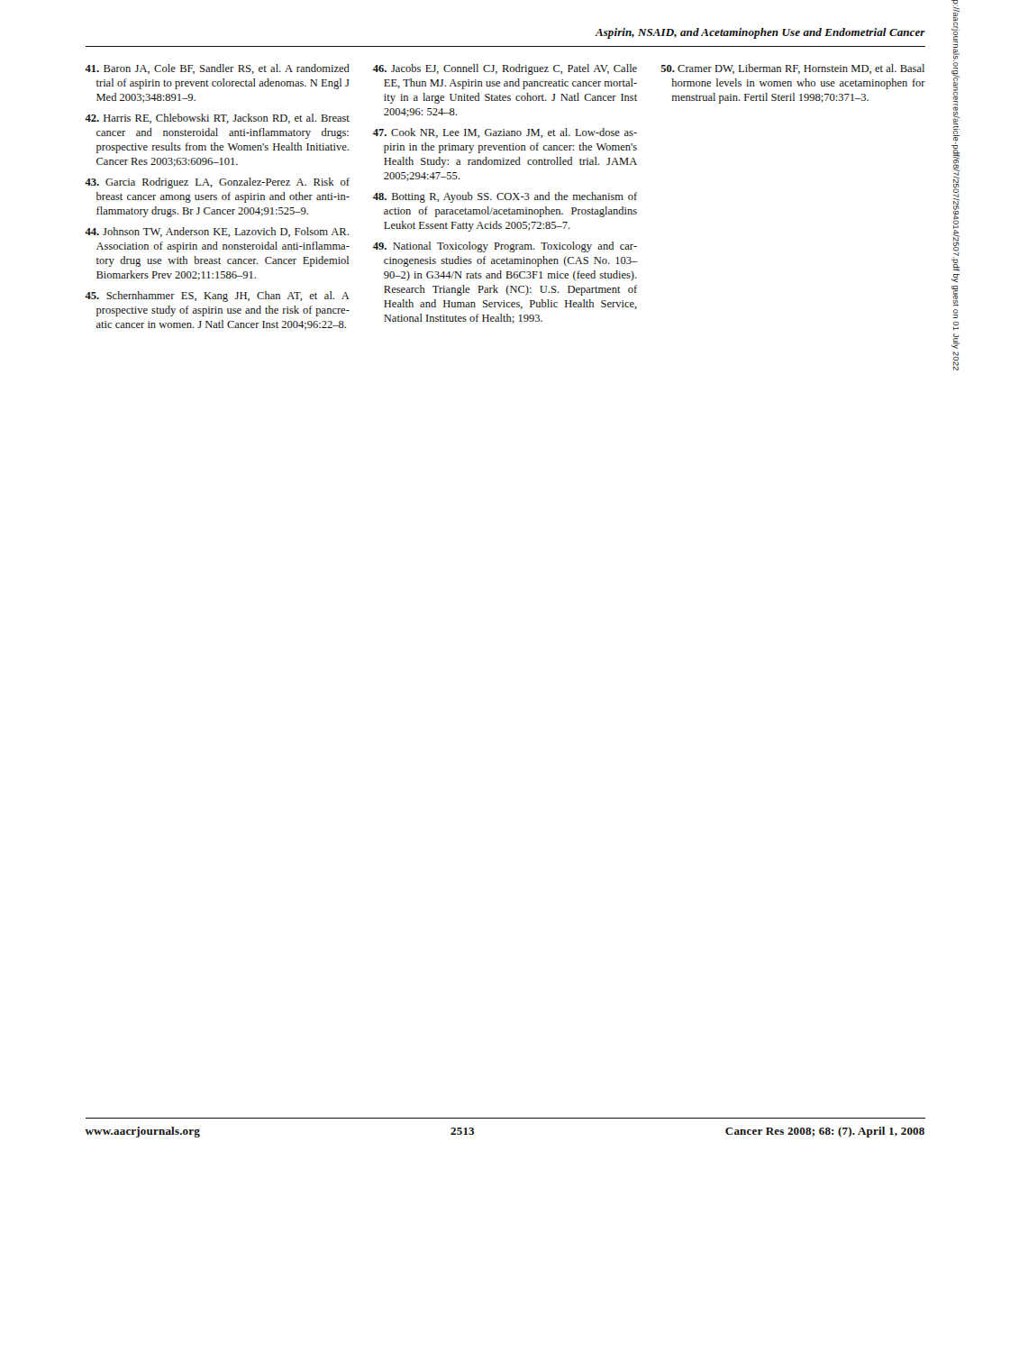Aspirin, NSAID, and Acetaminophen Use and Endometrial Cancer
41. Baron JA, Cole BF, Sandler RS, et al. A randomized trial of aspirin to prevent colorectal adenomas. N Engl J Med 2003;348:891–9.
42. Harris RE, Chlebowski RT, Jackson RD, et al. Breast cancer and nonsteroidal anti-inflammatory drugs: prospective results from the Women's Health Initiative. Cancer Res 2003;63:6096–101.
43. Garcia Rodriguez LA, Gonzalez-Perez A. Risk of breast cancer among users of aspirin and other anti-inflammatory drugs. Br J Cancer 2004;91:525–9.
44. Johnson TW, Anderson KE, Lazovich D, Folsom AR. Association of aspirin and nonsteroidal anti-inflammatory drug use with breast cancer. Cancer Epidemiol Biomarkers Prev 2002;11:1586–91.
45. Schernhammer ES, Kang JH, Chan AT, et al. A prospective study of aspirin use and the risk of pancreatic cancer in women. J Natl Cancer Inst 2004;96:22–8.
46. Jacobs EJ, Connell CJ, Rodriguez C, Patel AV, Calle EE, Thun MJ. Aspirin use and pancreatic cancer mortality in a large United States cohort. J Natl Cancer Inst 2004;96: 524–8.
47. Cook NR, Lee IM, Gaziano JM, et al. Low-dose aspirin in the primary prevention of cancer: the Women's Health Study: a randomized controlled trial. JAMA 2005;294:47–55.
48. Botting R, Ayoub SS. COX-3 and the mechanism of action of paracetamol/acetaminophen. Prostaglandins Leukot Essent Fatty Acids 2005;72:85–7.
49. National Toxicology Program. Toxicology and carcinogenesis studies of acetaminophen (CAS No. 103–90–2) in G344/N rats and B6C3F1 mice (feed studies). Research Triangle Park (NC): U.S. Department of Health and Human Services, Public Health Service, National Institutes of Health; 1993.
50. Cramer DW, Liberman RF, Hornstein MD, et al. Basal hormone levels in women who use acetaminophen for menstrual pain. Fertil Steril 1998;70:371–3.
Downloaded from http://aacrjournals.org/cancerres/article-pdf/68/7/2507/2594014/2507.pdf by guest on 01 July 2022
www.aacrjournals.org
2513
Cancer Res 2008; 68: (7). April 1, 2008